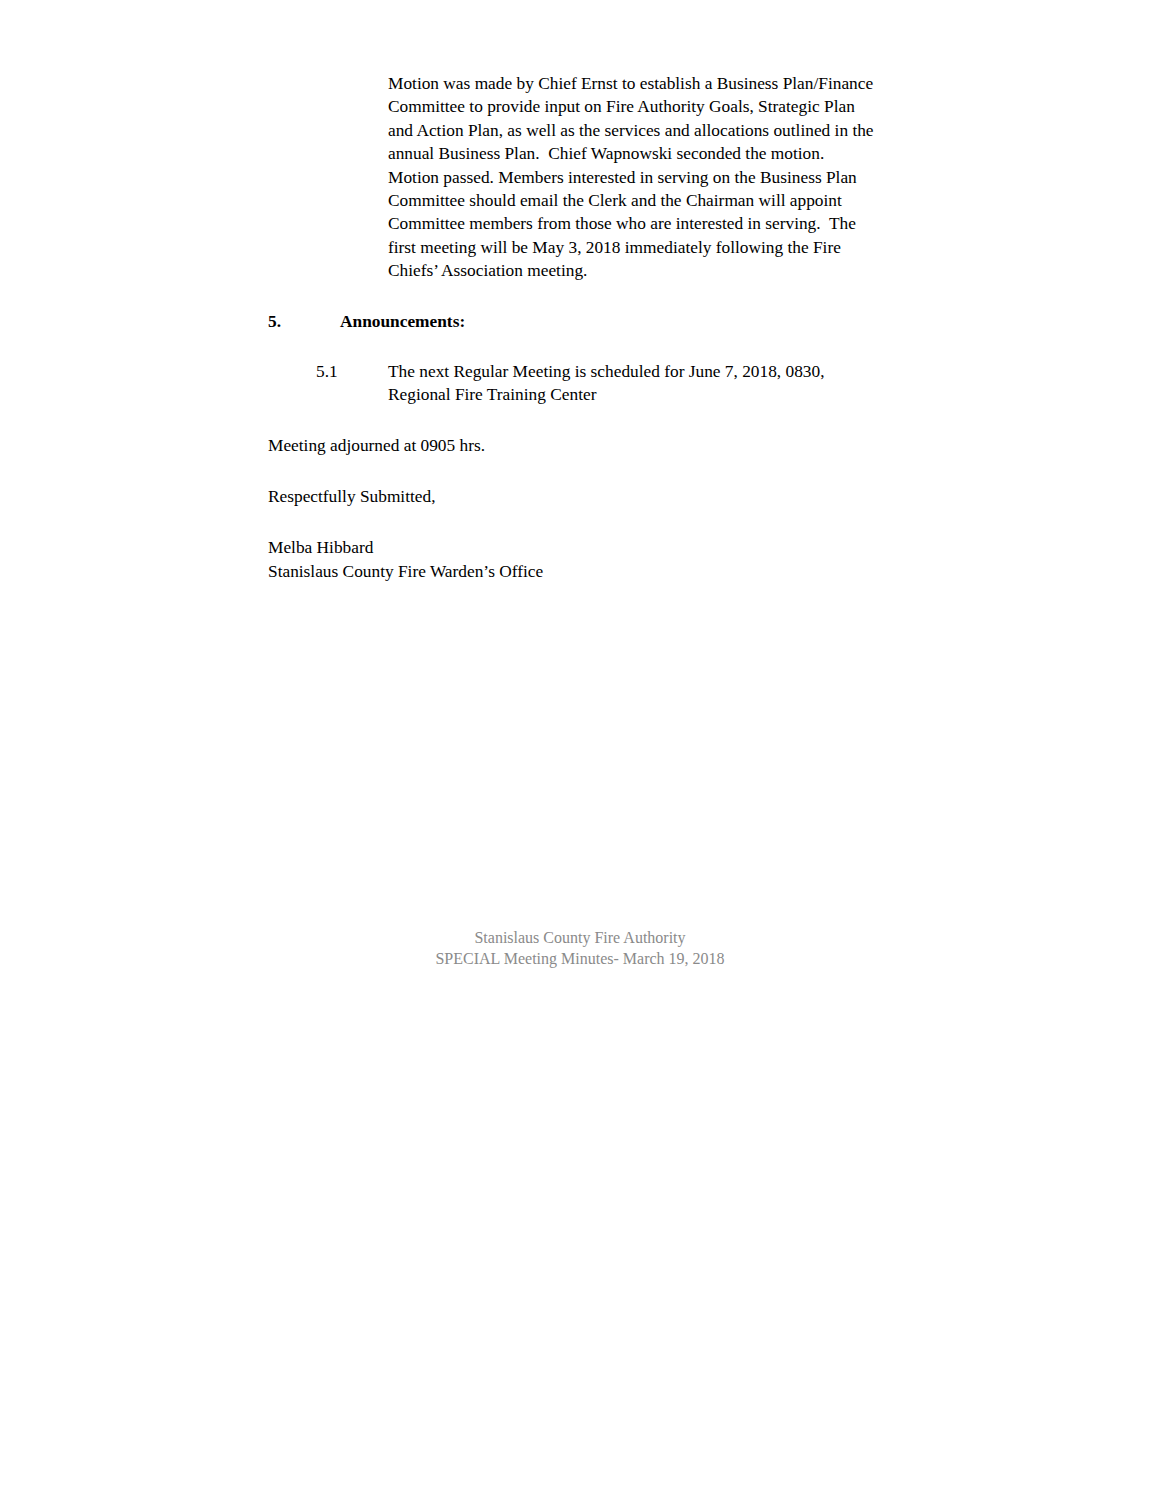Motion was made by Chief Ernst to establish a Business Plan/Finance Committee to provide input on Fire Authority Goals, Strategic Plan and Action Plan, as well as the services and allocations outlined in the annual Business Plan. Chief Wapnowski seconded the motion. Motion passed. Members interested in serving on the Business Plan Committee should email the Clerk and the Chairman will appoint Committee members from those who are interested in serving. The first meeting will be May 3, 2018 immediately following the Fire Chiefs’ Association meeting.
5.
Announcements:
5.1
The next Regular Meeting is scheduled for June 7, 2018, 0830, Regional Fire Training Center
Meeting adjourned at 0905 hrs.
Respectfully Submitted,
Melba Hibbard
Stanislaus County Fire Warden’s Office
Stanislaus County Fire Authority
SPECIAL Meeting Minutes- March 19, 2018